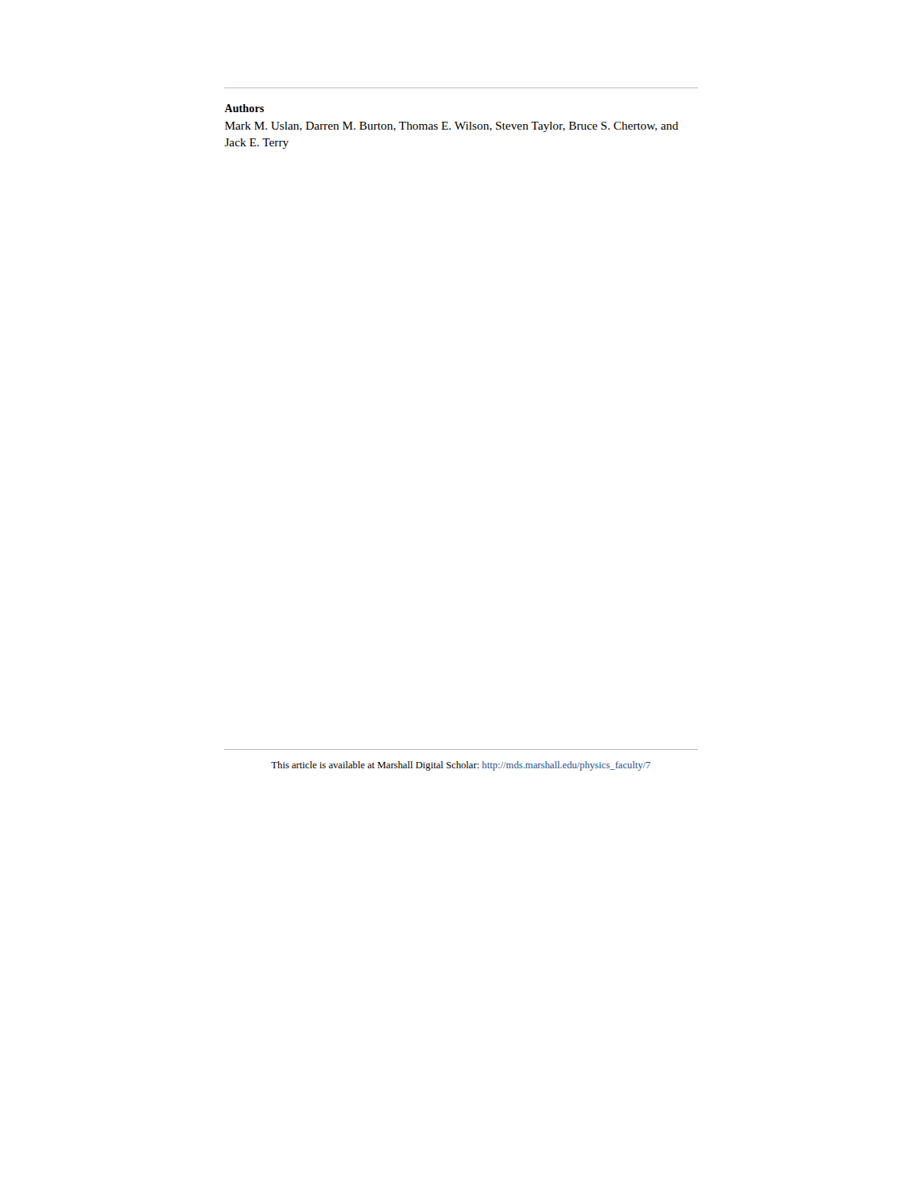Authors
Mark M. Uslan, Darren M. Burton, Thomas E. Wilson, Steven Taylor, Bruce S. Chertow, and Jack E. Terry
This article is available at Marshall Digital Scholar: http://mds.marshall.edu/physics_faculty/7